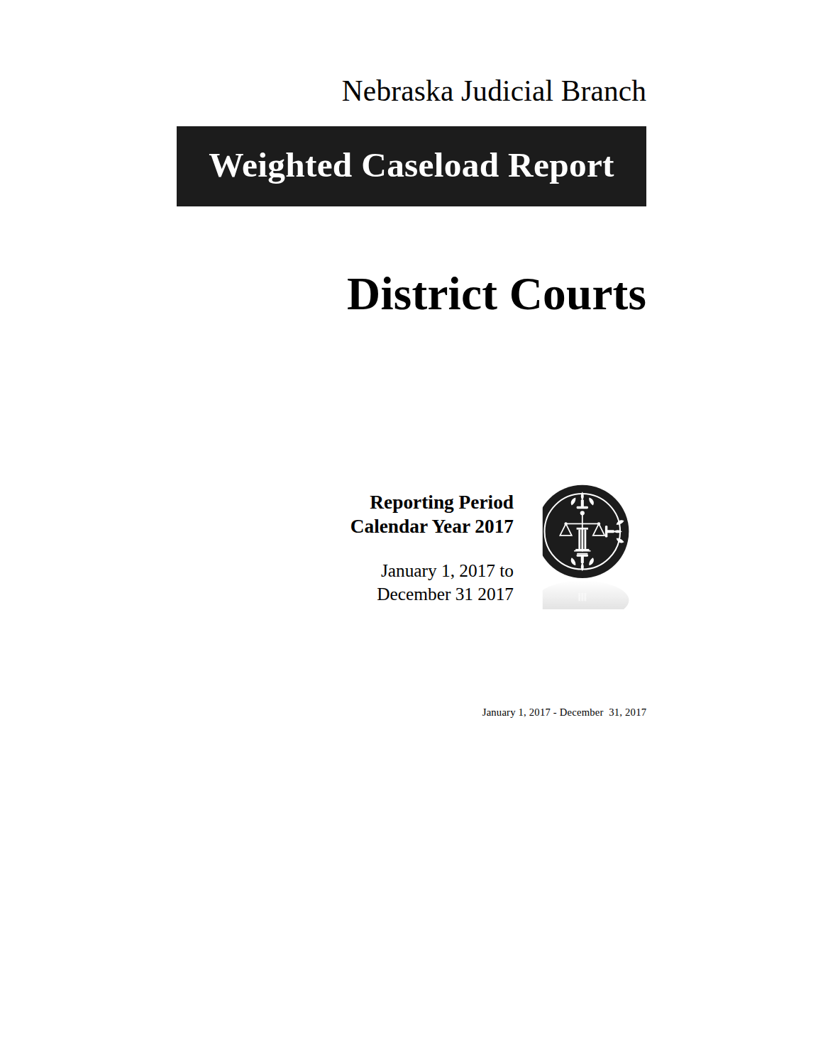Nebraska Judicial Branch
Weighted Caseload Report
District Courts
Reporting Period
Calendar Year 2017
January 1, 2017 to
December 31 2017
January 1, 2017 - December 31, 2017